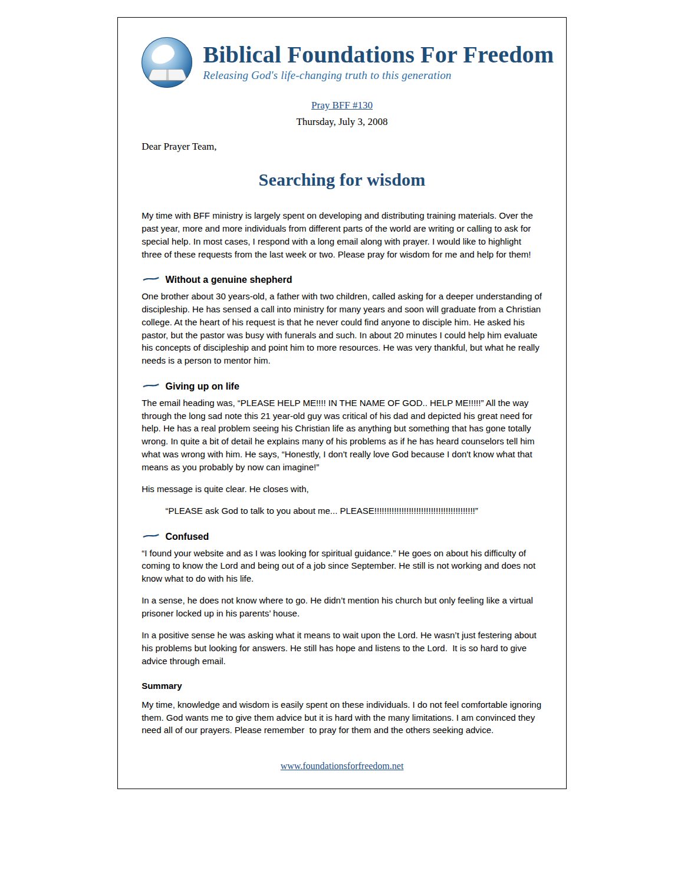Biblical Foundations For Freedom
Releasing God's life-changing truth to this generation
Pray BFF #130
Thursday, July 3, 2008
Dear Prayer Team,
Searching for wisdom
My time with BFF ministry is largely spent on developing and distributing training materials. Over the past year, more and more individuals from different parts of the world are writing or calling to ask for special help. In most cases, I respond with a long email along with prayer. I would like to highlight three of these requests from the last week or two. Please pray for wisdom for me and help for them!
Without a genuine shepherd
One brother about 30 years-old, a father with two children, called asking for a deeper understanding of discipleship. He has sensed a call into ministry for many years and soon will graduate from a Christian college. At the heart of his request is that he never could find anyone to disciple him. He asked his pastor, but the pastor was busy with funerals and such. In about 20 minutes I could help him evaluate his concepts of discipleship and point him to more resources. He was very thankful, but what he really needs is a person to mentor him.
Giving up on life
The email heading was, “PLEASE HELP ME!!!! IN THE NAME OF GOD.. HELP ME!!!!!” All the way through the long sad note this 21 year-old guy was critical of his dad and depicted his great need for help. He has a real problem seeing his Christian life as anything but something that has gone totally wrong. In quite a bit of detail he explains many of his problems as if he has heard counselors tell him what was wrong with him. He says, “Honestly, I don't really love God because I don't know what that means as you probably by now can imagine!”
His message is quite clear. He closes with,
“PLEASE ask God to talk to you about me... PLEASE!!!!!!!!!!!!!!!!!!!!!!!!!!!!!!!!!!!!!!!!!”
Confused
“I found your website and as I was looking for spiritual guidance.” He goes on about his difficulty of coming to know the Lord and being out of a job since September. He still is not working and does not know what to do with his life.
In a sense, he does not know where to go. He didn’t mention his church but only feeling like a virtual prisoner locked up in his parents’ house.
In a positive sense he was asking what it means to wait upon the Lord. He wasn’t just festering about his problems but looking for answers. He still has hope and listens to the Lord. It is so hard to give advice through email.
Summary
My time, knowledge and wisdom is easily spent on these individuals. I do not feel comfortable ignoring them. God wants me to give them advice but it is hard with the many limitations. I am convinced they need all of our prayers. Please remember to pray for them and the others seeking advice.
www.foundationsforfreedom.net